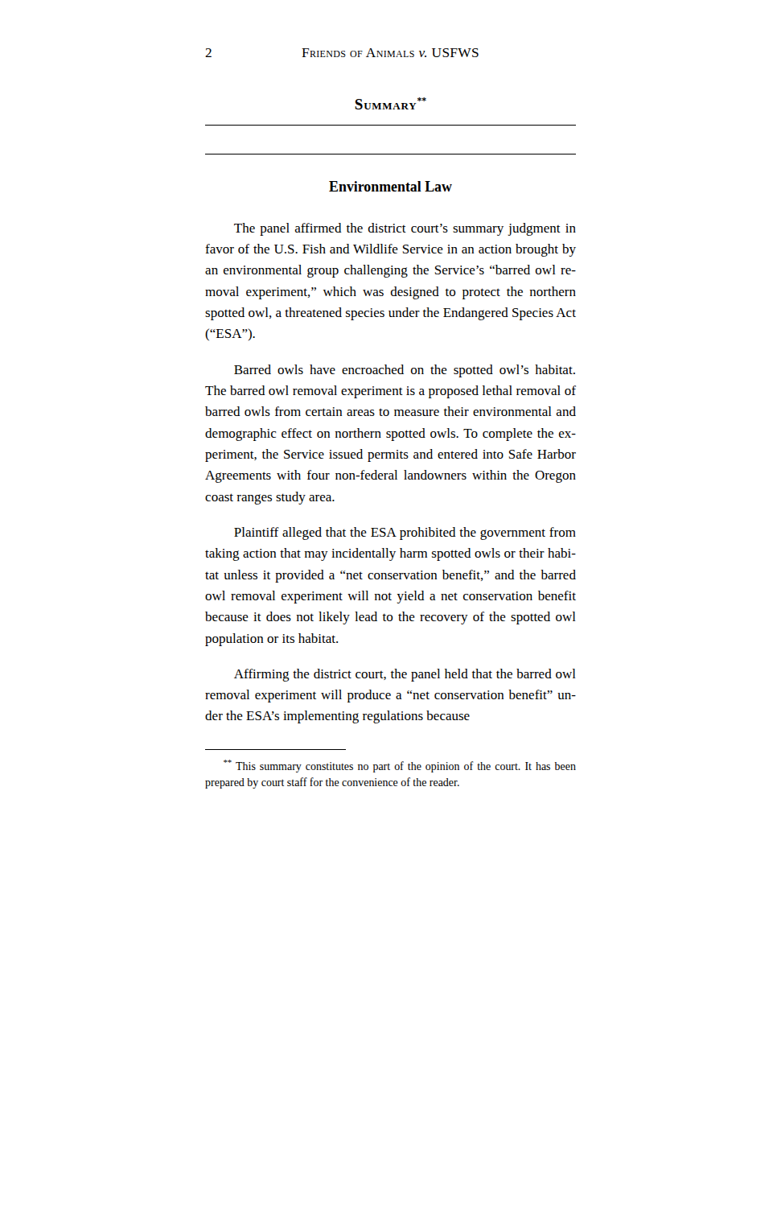2
Friends of Animals v. USFWS
Summary**
Environmental Law
The panel affirmed the district court’s summary judgment in favor of the U.S. Fish and Wildlife Service in an action brought by an environmental group challenging the Service’s “barred owl removal experiment,” which was designed to protect the northern spotted owl, a threatened species under the Endangered Species Act (“ESA”).
Barred owls have encroached on the spotted owl’s habitat. The barred owl removal experiment is a proposed lethal removal of barred owls from certain areas to measure their environmental and demographic effect on northern spotted owls. To complete the experiment, the Service issued permits and entered into Safe Harbor Agreements with four non-federal landowners within the Oregon coast ranges study area.
Plaintiff alleged that the ESA prohibited the government from taking action that may incidentally harm spotted owls or their habitat unless it provided a “net conservation benefit,” and the barred owl removal experiment will not yield a net conservation benefit because it does not likely lead to the recovery of the spotted owl population or its habitat.
Affirming the district court, the panel held that the barred owl removal experiment will produce a “net conservation benefit” under the ESA’s implementing regulations because
** This summary constitutes no part of the opinion of the court. It has been prepared by court staff for the convenience of the reader.